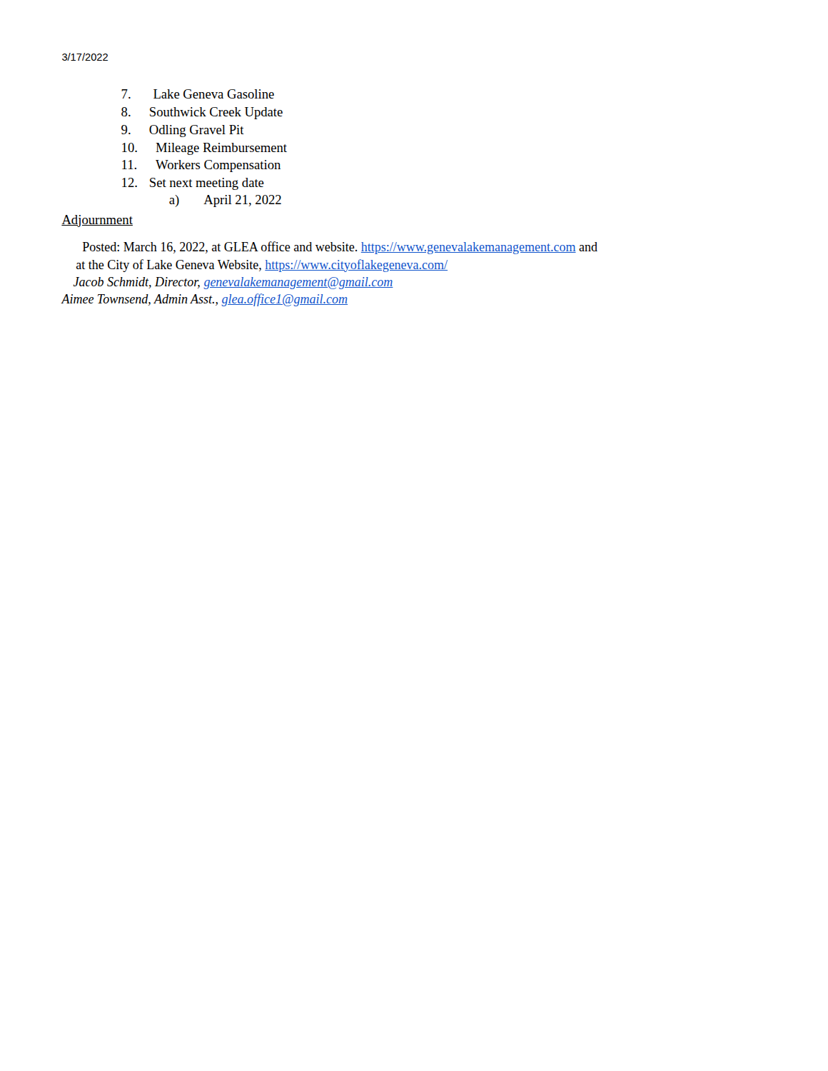3/17/2022
7. Lake Geneva Gasoline
8. Southwick Creek Update
9. Odling Gravel Pit
10. Mileage Reimbursement
11. Workers Compensation
12. Set next meeting date
a) April 21, 2022
Adjournment
Posted: March 16, 2022, at GLEA office and website. https://www.genevalakemanagement.com and
at the City of Lake Geneva Website, https://www.cityoflakegeneva.com/
Jacob Schmidt, Director, genevalakemanagement@gmail.com
Aimee Townsend, Admin Asst., glea.office1@gmail.com